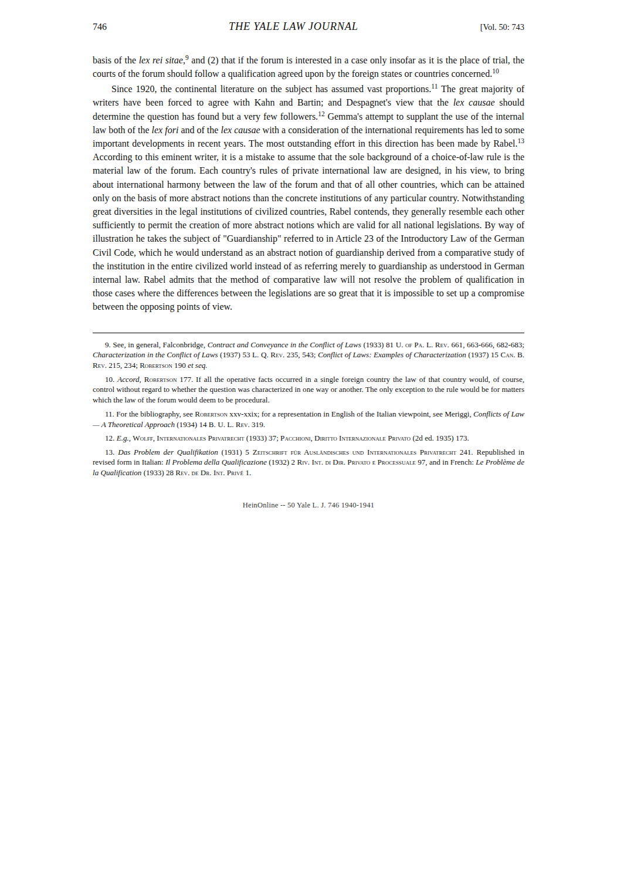746 THE YALE LAW JOURNAL [Vol. 50: 743
basis of the lex rei sitae,9 and (2) that if the forum is interested in a case only insofar as it is the place of trial, the courts of the forum should follow a qualification agreed upon by the foreign states or countries concerned.10
Since 1920, the continental literature on the subject has assumed vast proportions.11 The great majority of writers have been forced to agree with Kahn and Bartin; and Despagnet's view that the lex causae should determine the question has found but a very few followers.12 Gemma's attempt to supplant the use of the internal law both of the lex fori and of the lex causae with a consideration of the international requirements has led to some important developments in recent years. The most outstanding effort in this direction has been made by Rabel.13 According to this eminent writer, it is a mistake to assume that the sole background of a choice-of-law rule is the material law of the forum. Each country's rules of private international law are designed, in his view, to bring about international harmony between the law of the forum and that of all other countries, which can be attained only on the basis of more abstract notions than the concrete institutions of any particular country. Notwithstanding great diversities in the legal institutions of civilized countries, Rabel contends, they generally resemble each other sufficiently to permit the creation of more abstract notions which are valid for all national legislations. By way of illustration he takes the subject of "Guardianship" referred to in Article 23 of the Introductory Law of the German Civil Code, which he would understand as an abstract notion of guardianship derived from a comparative study of the institution in the entire civilized world instead of as referring merely to guardianship as understood in German internal law. Rabel admits that the method of comparative law will not resolve the problem of qualification in those cases where the differences between the legislations are so great that it is impossible to set up a compromise between the opposing points of view.
See, in general, Falconbridge, Contract and Conveyance in the Conflict of Laws (1933) 81 U. of Pa. L. Rev. 661, 663-666, 682-683; Characterization in the Conflict of Laws (1937) 53 L. Q. Rev. 235, 543; Conflict of Laws: Examples of Characterization (1937) 15 Can. B. Rev. 215, 234; Robertson 190 et seq.
Accord, Robertson 177. If all the operative facts occurred in a single foreign country the law of that country would, of course, control without regard to whether the question was characterized in one way or another. The only exception to the rule would be for matters which the law of the forum would deem to be procedural.
For the bibliography, see Robertson xxv-xxix; for a representation in English of the Italian viewpoint, see Meriggi, Conflicts of Law — A Theoretical Approach (1934) 14 B. U. L. Rev. 319.
E.g., Wolff, Internationales Privatrecht (1933) 37; Pacchioni, Diritto Internazionale Privato (2d ed. 1935) 173.
Das Problem der Qualifikation (1931) 5 Zeitschrift für Ausländisches und Internationales Privatrecht 241. Republished in revised form in Italian: Il Problema della Qualificazione (1932) 2 Riv. Int. di Dir. Privato e Processuale 97, and in French: Le Problème de la Qualification (1933) 28 Rev. de Dr. Int. Privé 1.
HeinOnline -- 50 Yale L. J. 746 1940-1941